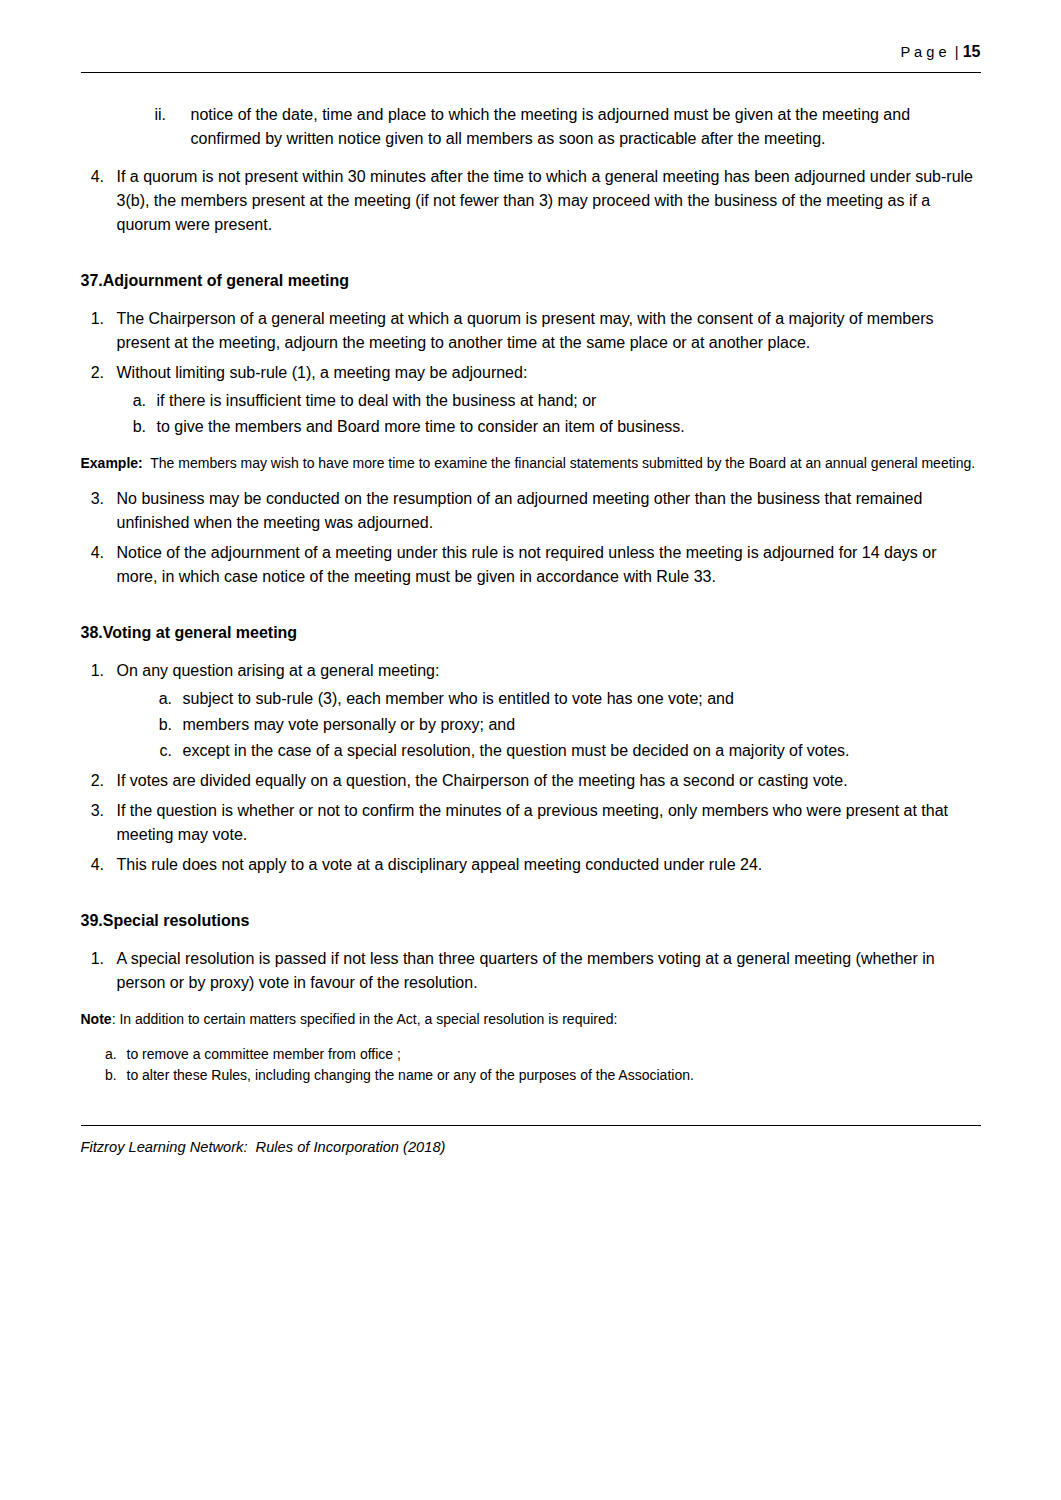P a g e | 15
notice of the date, time and place to which the meeting is adjourned must be given at the meeting and confirmed by written notice given to all members as soon as practicable after the meeting.
If a quorum is not present within 30 minutes after the time to which a general meeting has been adjourned under sub-rule 3(b), the members present at the meeting (if not fewer than 3) may proceed with the business of the meeting as if a quorum were present.
37.Adjournment of general meeting
The Chairperson of a general meeting at which a quorum is present may, with the consent of a majority of members present at the meeting, adjourn the meeting to another time at the same place or at another place.
Without limiting sub-rule (1), a meeting may be adjourned:
if there is insufficient time to deal with the business at hand; or
to give the members and Board more time to consider an item of business.
Example: The members may wish to have more time to examine the financial statements submitted by the Board at an annual general meeting.
No business may be conducted on the resumption of an adjourned meeting other than the business that remained unfinished when the meeting was adjourned.
Notice of the adjournment of a meeting under this rule is not required unless the meeting is adjourned for 14 days or more, in which case notice of the meeting must be given in accordance with Rule 33.
38.Voting at general meeting
On any question arising at a general meeting:
subject to sub-rule (3), each member who is entitled to vote has one vote; and
members may vote personally or by proxy; and
except in the case of a special resolution, the question must be decided on a majority of votes.
If votes are divided equally on a question, the Chairperson of the meeting has a second or casting vote.
If the question is whether or not to confirm the minutes of a previous meeting, only members who were present at that meeting may vote.
This rule does not apply to a vote at a disciplinary appeal meeting conducted under rule 24.
39.Special resolutions
A special resolution is passed if not less than three quarters of the members voting at a general meeting (whether in person or by proxy) vote in favour of the resolution.
Note: In addition to certain matters specified in the Act, a special resolution is required:
to remove a committee member from office ;
to alter these Rules, including changing the name or any of the purposes of the Association.
Fitzroy Learning Network: Rules of Incorporation (2018)